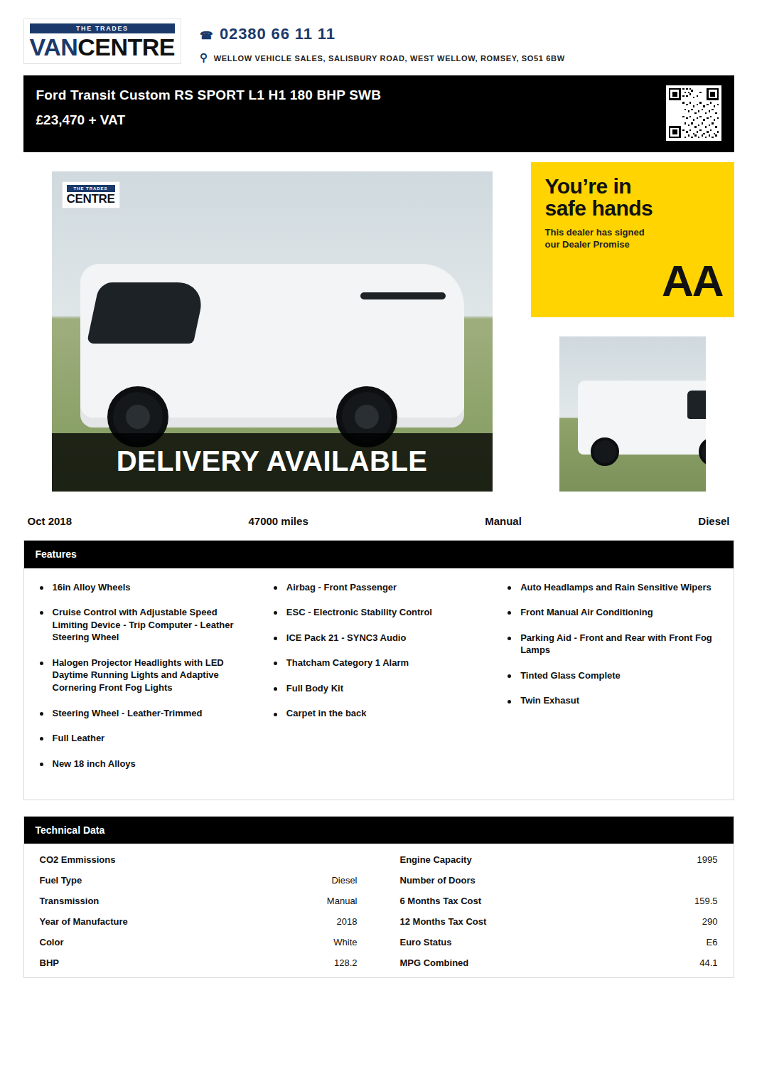THE TRADES VAN CENTRE
☎02380 66 11 11
⚲WELLOW VEHICLE SALES, SALISBURY ROAD, WEST WELLOW, ROMSEY, SO51 6BW
Ford Transit Custom RS SPORT L1 H1 180 BHP SWB
£23,470 + VAT
THE TRADES VANCENTRE
DELIVERY AVAILABLE
You’re in
safe hands
This dealer has signed
our Dealer Promise
AA
Oct 2018 47000 miles Manual Diesel
Features
16in Alloy Wheels
Cruise Control with Adjustable Speed Limiting Device - Trip Computer - Leather Steering Wheel
Halogen Projector Headlights with LED Daytime Running Lights and Adaptive Cornering Front Fog Lights
Steering Wheel - Leather-Trimmed
Full Leather
New 18 inch Alloys
Airbag - Front Passenger
ESC - Electronic Stability Control
ICE Pack 21 - SYNC3 Audio
Thatcham Category 1 Alarm
Full Body Kit
Carpet in the back
Auto Headlamps and Rain Sensitive Wipers
Front Manual Air Conditioning
Parking Aid - Front and Rear with Front Fog Lamps
Tinted Glass Complete
Twin Exhasut
Technical Data
CO2 Emmissions
Fuel Type
Diesel
Transmission
Manual
Year of Manufacture
2018
Color
White
BHP
128.2
Engine Capacity
1995
Number of Doors
6 Months Tax Cost
159.5
12 Months Tax Cost
290
Euro Status
E6
MPG Combined
44.1